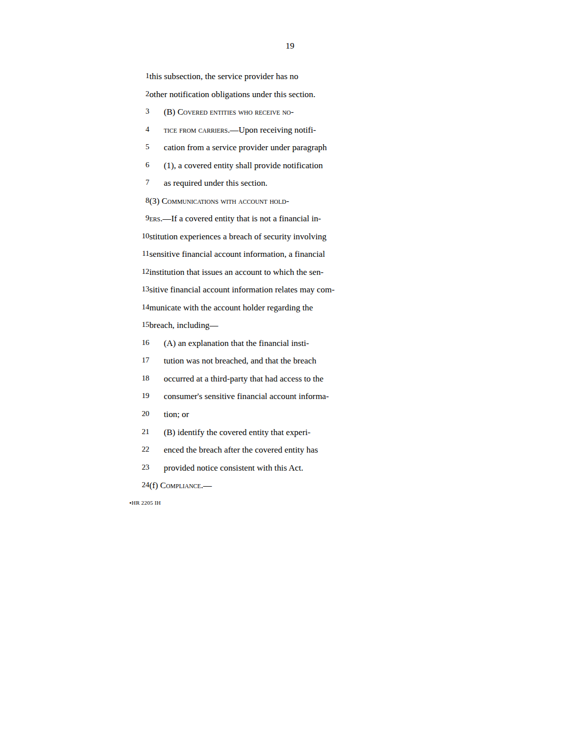19
| 1 | this subsection, the service provider has no |
| 2 | other notification obligations under this section. |
| 3 | (B) Covered entities who receive no- |
| 4 | tice from carriers. —Upon receiving notifi- |
| 5 | cation from a service provider under paragraph |
| 6 | (1), a covered entity shall provide notification |
| 7 | as required under this section. |
| 8 | (3) Communications with account hold- |
| 9 | ers. —If a covered entity that is not a financial in- |
| 10 | stitution experiences a breach of security involving |
| 11 | sensitive financial account information, a financial |
| 12 | institution that issues an account to which the sen- |
| 13 | sitive financial account information relates may com- |
| 14 | municate with the account holder regarding the |
| 15 | breach, including— |
| 16 | (A) an explanation that the financial insti- |
| 17 | tution was not breached, and that the breach |
| 18 | occurred at a third-party that had access to the |
| 19 | consumer's sensitive financial account informa- |
| 20 | tion; or |
| 21 | (B) identify the covered entity that experi- |
| 22 | enced the breach after the covered entity has |
| 23 | provided notice consistent with this Act. |
| 24 | (f) Compliance. — |
•HR 2205 IH